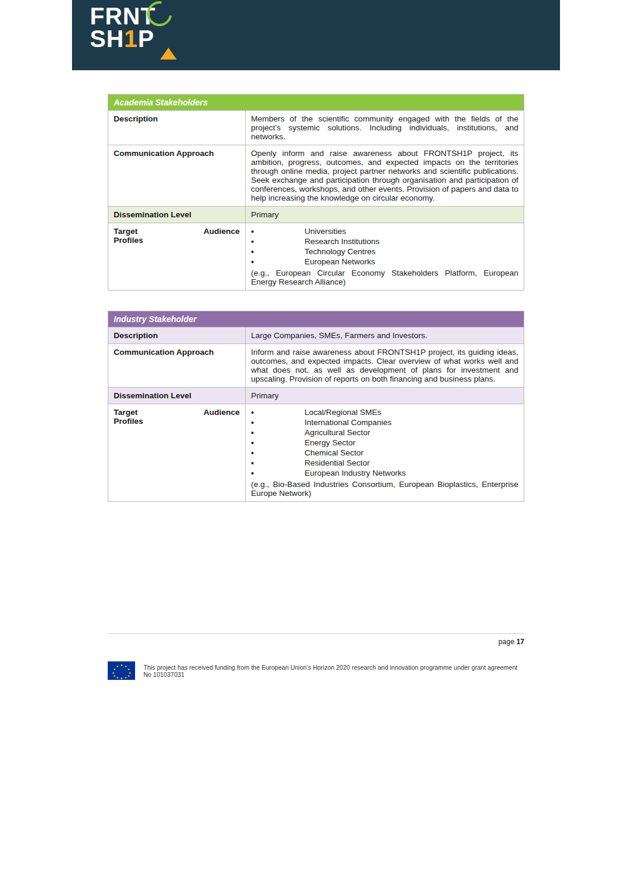FR NT SH1 P
| Academia Stakeholders |
| --- |
| Description | Members of the scientific community engaged with the fields of the project’s systemic solutions. Including individuals, institutions, and networks. |
| Communication Approach | Openly inform and raise awareness about FRONTSH1P project, its ambition, progress, outcomes, and expected impacts on the territories through online media, project partner networks and scientific publications. Seek exchange and participation through organisation and participation of conferences, workshops, and other events. Provision of papers and data to help increasing the knowledge on circular economy. |
| Dissemination Level | Primary |
| Target Audience Profiles | Universities Research Institutions Technology Centres European Networks (e.g., European Circular Economy Stakeholders Platform, European Energy Research Alliance) |
| Industry Stakeholder |
| --- |
| Description | Large Companies, SMEs, Farmers and Investors. |
| Communication Approach | Inform and raise awareness about FRONTSH1P project, its guiding ideas, outcomes, and expected impacts. Clear overview of what works well and what does not, as well as development of plans for investment and upscaling. Provision of reports on both financing and business plans. |
| Dissemination Level | Primary |
| Target Audience Profiles | Local/Regional SMEs International Companies Agricultural Sector Energy Sector Chemical Sector Residential Sector European Industry Networks (e.g., Bio-Based Industries Consortium, European Bioplastics, Enterprise Europe Network) |
page 17
★ ★ ★ ★ ★ ★ ★ ★ ★ ★ ★ ★
This project has received funding from the European Union’s Horizon 2020 research and innovation programme under grant agreement No 101037031